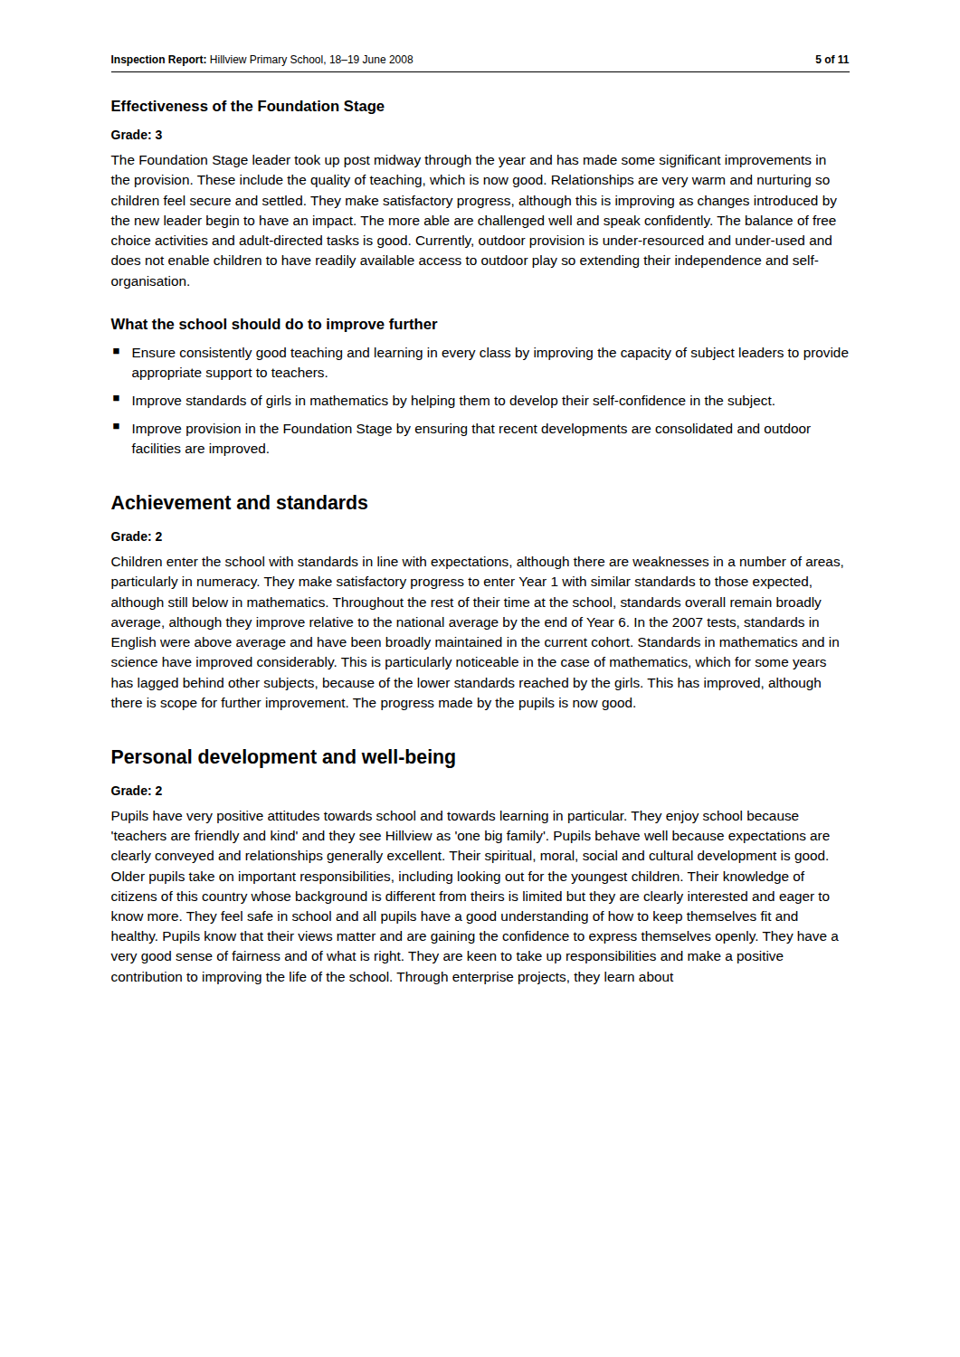Inspection Report: Hillview Primary School, 18–19 June 2008
5 of 11
Effectiveness of the Foundation Stage
Grade: 3
The Foundation Stage leader took up post midway through the year and has made some significant improvements in the provision. These include the quality of teaching, which is now good. Relationships are very warm and nurturing so children feel secure and settled. They make satisfactory progress, although this is improving as changes introduced by the new leader begin to have an impact. The more able are challenged well and speak confidently. The balance of free choice activities and adult-directed tasks is good. Currently, outdoor provision is under-resourced and under-used and does not enable children to have readily available access to outdoor play so extending their independence and self-organisation.
What the school should do to improve further
Ensure consistently good teaching and learning in every class by improving the capacity of subject leaders to provide appropriate support to teachers.
Improve standards of girls in mathematics by helping them to develop their self-confidence in the subject.
Improve provision in the Foundation Stage by ensuring that recent developments are consolidated and outdoor facilities are improved.
Achievement and standards
Grade: 2
Children enter the school with standards in line with expectations, although there are weaknesses in a number of areas, particularly in numeracy. They make satisfactory progress to enter Year 1 with similar standards to those expected, although still below in mathematics. Throughout the rest of their time at the school, standards overall remain broadly average, although they improve relative to the national average by the end of Year 6. In the 2007 tests, standards in English were above average and have been broadly maintained in the current cohort. Standards in mathematics and in science have improved considerably. This is particularly noticeable in the case of mathematics, which for some years has lagged behind other subjects, because of the lower standards reached by the girls. This has improved, although there is scope for further improvement. The progress made by the pupils is now good.
Personal development and well-being
Grade: 2
Pupils have very positive attitudes towards school and towards learning in particular. They enjoy school because 'teachers are friendly and kind' and they see Hillview as 'one big family'. Pupils behave well because expectations are clearly conveyed and relationships generally excellent. Their spiritual, moral, social and cultural development is good. Older pupils take on important responsibilities, including looking out for the youngest children. Their knowledge of citizens of this country whose background is different from theirs is limited but they are clearly interested and eager to know more. They feel safe in school and all pupils have a good understanding of how to keep themselves fit and healthy. Pupils know that their views matter and are gaining the confidence to express themselves openly. They have a very good sense of fairness and of what is right. They are keen to take up responsibilities and make a positive contribution to improving the life of the school. Through enterprise projects, they learn about